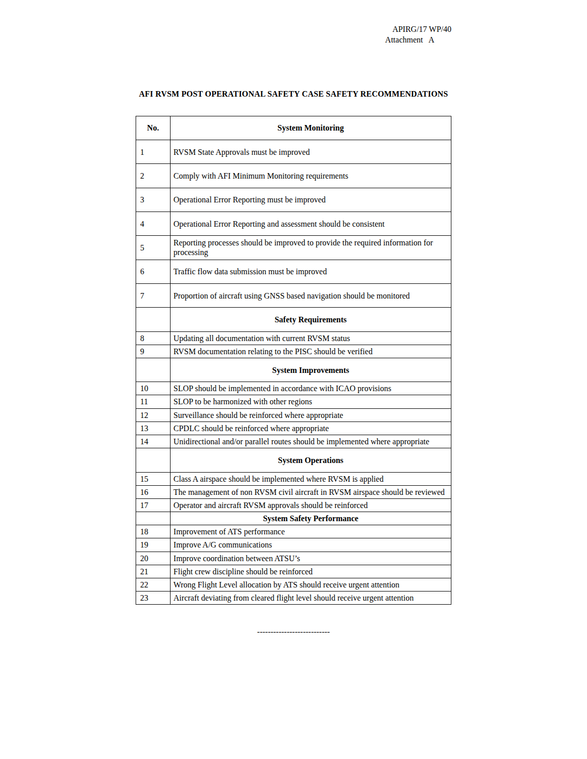APIRG/17 WP/40 Attachment A
AFI RVSM POST OPERATIONAL SAFETY CASE SAFETY RECOMMENDATIONS
| No. | System Monitoring |
| --- | --- |
| 1 | RVSM State Approvals must be improved |
| 2 | Comply with AFI Minimum Monitoring requirements |
| 3 | Operational Error Reporting must be improved |
| 4 | Operational Error Reporting and assessment should be consistent |
| 5 | Reporting processes should be improved to provide the required information for processing |
| 6 | Traffic flow data submission must be improved |
| 7 | Proportion of aircraft using GNSS based navigation should be monitored |
| | Safety Requirements |
| 8 | Updating all documentation with current RVSM status |
| 9 | RVSM documentation relating to the PISC should be verified |
| | System Improvements |
| 10 | SLOP should be implemented in accordance with ICAO provisions |
| 11 | SLOP to be harmonized with other regions |
| 12 | Surveillance should be reinforced where appropriate |
| 13 | CPDLC should be reinforced where appropriate |
| 14 | Unidirectional and/or parallel routes should be implemented where appropriate |
| | System Operations |
| 15 | Class A airspace should be implemented where RVSM is applied |
| 16 | The management of non RVSM civil aircraft in RVSM airspace should be reviewed |
| 17 | Operator and aircraft RVSM approvals should be reinforced |
| | System Safety Performance |
| 18 | Improvement of ATS performance |
| 19 | Improve A/G communications |
| 20 | Improve coordination between ATSU’s |
| 21 | Flight crew discipline should be reinforced |
| 22 | Wrong Flight Level allocation by ATS should receive urgent attention |
| 23 | Aircraft deviating from cleared flight level should receive urgent attention |
---------------------------